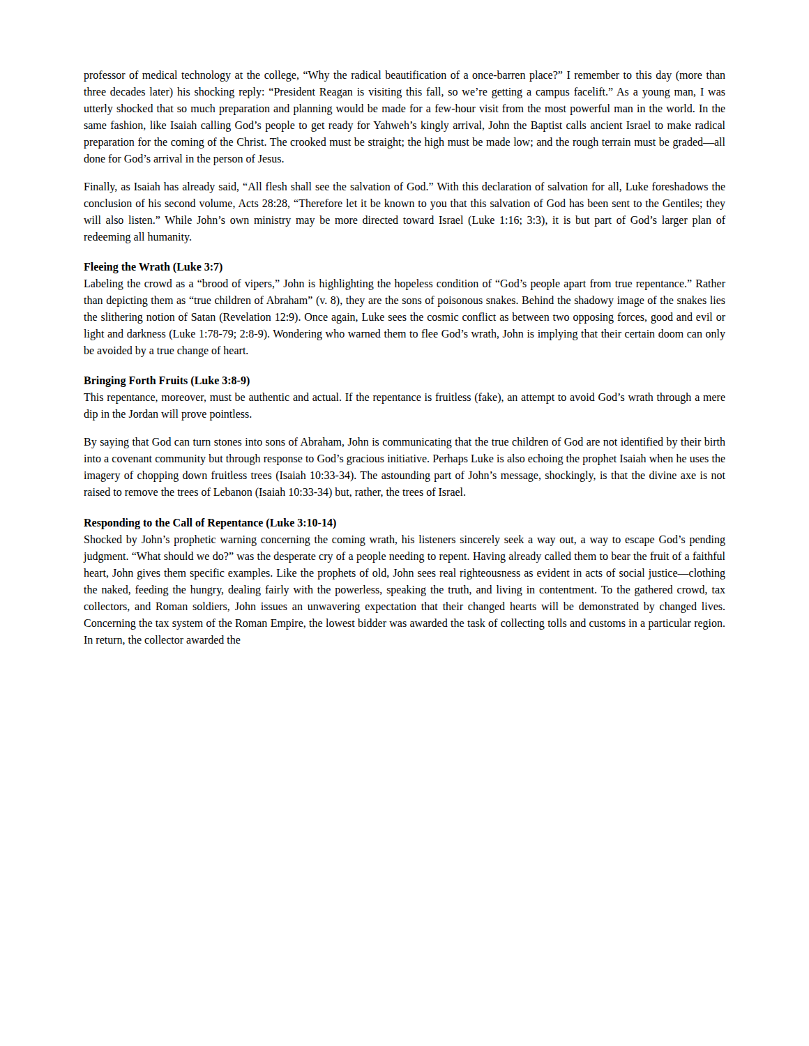professor of medical technology at the college, “Why the radical beautification of a once-barren place?” I remember to this day (more than three decades later) his shocking reply: “President Reagan is visiting this fall, so we’re getting a campus facelift.” As a young man, I was utterly shocked that so much preparation and planning would be made for a few-hour visit from the most powerful man in the world. In the same fashion, like Isaiah calling God’s people to get ready for Yahweh’s kingly arrival, John the Baptist calls ancient Israel to make radical preparation for the coming of the Christ. The crooked must be straight; the high must be made low; and the rough terrain must be graded—all done for God’s arrival in the person of Jesus.
Finally, as Isaiah has already said, “All flesh shall see the salvation of God.” With this declaration of salvation for all, Luke foreshadows the conclusion of his second volume, Acts 28:28, “Therefore let it be known to you that this salvation of God has been sent to the Gentiles; they will also listen.” While John’s own ministry may be more directed toward Israel (Luke 1:16; 3:3), it is but part of God’s larger plan of redeeming all humanity.
Fleeing the Wrath (Luke 3:7)
Labeling the crowd as a “brood of vipers,” John is highlighting the hopeless condition of “God’s people apart from true repentance.” Rather than depicting them as “true children of Abraham” (v. 8), they are the sons of poisonous snakes. Behind the shadowy image of the snakes lies the slithering notion of Satan (Revelation 12:9). Once again, Luke sees the cosmic conflict as between two opposing forces, good and evil or light and darkness (Luke 1:78-79; 2:8-9). Wondering who warned them to flee God’s wrath, John is implying that their certain doom can only be avoided by a true change of heart.
Bringing Forth Fruits (Luke 3:8-9)
This repentance, moreover, must be authentic and actual. If the repentance is fruitless (fake), an attempt to avoid God’s wrath through a mere dip in the Jordan will prove pointless.
By saying that God can turn stones into sons of Abraham, John is communicating that the true children of God are not identified by their birth into a covenant community but through response to God’s gracious initiative. Perhaps Luke is also echoing the prophet Isaiah when he uses the imagery of chopping down fruitless trees (Isaiah 10:33-34). The astounding part of John’s message, shockingly, is that the divine axe is not raised to remove the trees of Lebanon (Isaiah 10:33-34) but, rather, the trees of Israel.
Responding to the Call of Repentance (Luke 3:10-14)
Shocked by John’s prophetic warning concerning the coming wrath, his listeners sincerely seek a way out, a way to escape God’s pending judgment. “What should we do?” was the desperate cry of a people needing to repent. Having already called them to bear the fruit of a faithful heart, John gives them specific examples. Like the prophets of old, John sees real righteousness as evident in acts of social justice—clothing the naked, feeding the hungry, dealing fairly with the powerless, speaking the truth, and living in contentment. To the gathered crowd, tax collectors, and Roman soldiers, John issues an unwavering expectation that their changed hearts will be demonstrated by changed lives. Concerning the tax system of the Roman Empire, the lowest bidder was awarded the task of collecting tolls and customs in a particular region. In return, the collector awarded the